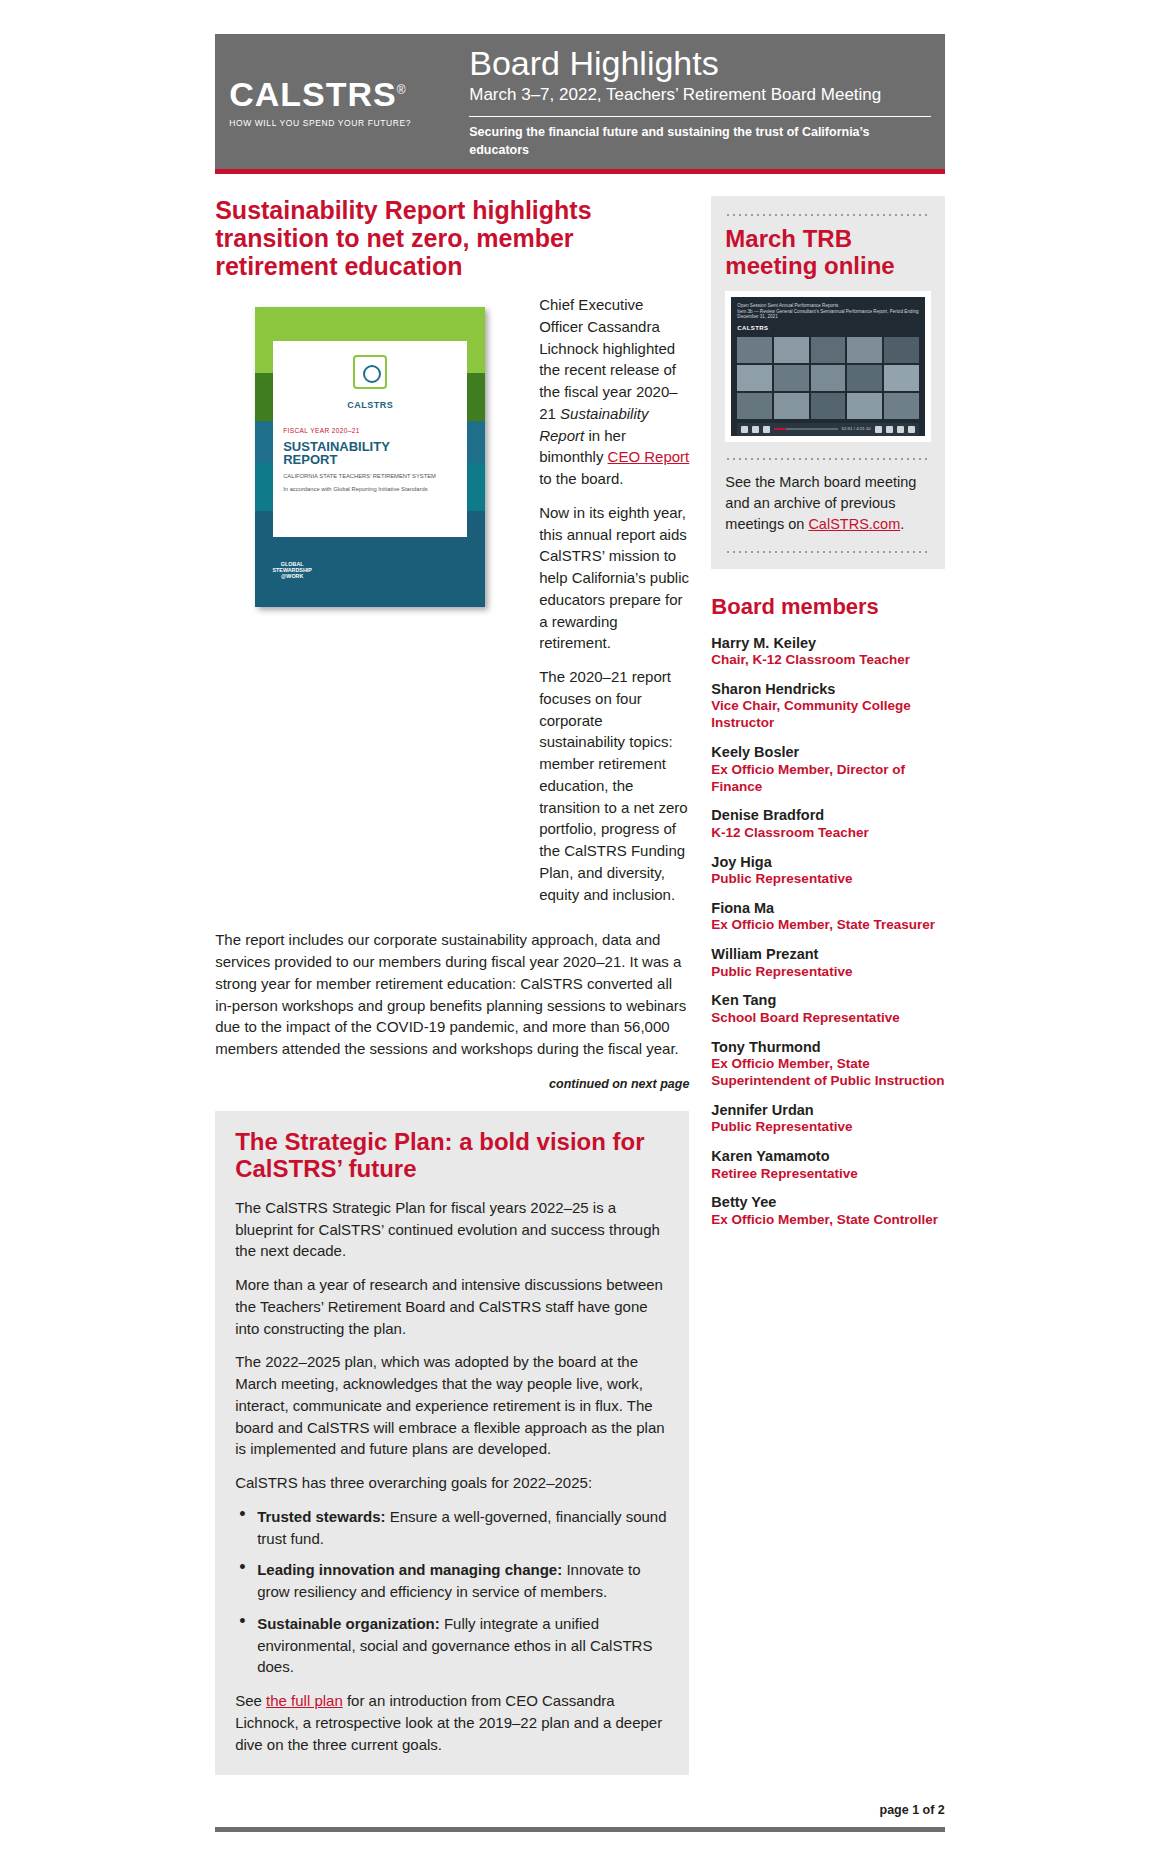CALSTRS®
How will you spend your future?
Board Highlights
March 3–7, 2022, Teachers’ Retirement Board Meeting
Securing the financial future and sustaining the trust of California’s educators
Sustainability Report highlights transition to net zero, member retirement education
CALSTRS
FISCAL YEAR 2020–21
SUSTAINABILITY
REPORT
CALIFORNIA STATE TEACHERS’ RETIREMENT SYSTEM
In accordance with Global Reporting Initiative Standards
GLOBAL
STEWARDSHIP
@WORK
Chief Executive Officer Cassandra Lichnock highlighted the recent release of the fiscal year 2020–21 Sustainability Report in her bimonthly CEO Report to the board.
Now in its eighth year, this annual report aids CalSTRS’ mission to help California’s public educators prepare for a rewarding retirement.
The 2020–21 report focuses on four corporate sustainability topics: member retirement education, the transition to a net zero portfolio, progress of the CalSTRS Funding Plan, and diversity, equity and inclusion.
The report includes our corporate sustainability approach, data and services provided to our members during fiscal year 2020–21. It was a strong year for member retirement education: CalSTRS converted all in-person workshops and group benefits planning sessions to webinars due to the impact of the COVID-19 pandemic, and more than 56,000 members attended the sessions and workshops during the fiscal year.
continued on next page
The Strategic Plan: a bold vision for CalSTRS’ future
The CalSTRS Strategic Plan for fiscal years 2022–25 is a blueprint for CalSTRS’ continued evolution and success through the next decade.
More than a year of research and intensive discussions between the Teachers’ Retirement Board and CalSTRS staff have gone into constructing the plan.
The 2022–2025 plan, which was adopted by the board at the March meeting, acknowledges that the way people live, work, interact, communicate and experience retirement is in flux. The board and CalSTRS will embrace a flexible approach as the plan is implemented and future plans are developed.
CalSTRS has three overarching goals for 2022–2025:
Trusted stewards: Ensure a well-governed, financially sound trust fund.
Leading innovation and managing change: Innovate to grow resiliency and efficiency in service of members.
Sustainable organization: Fully integrate a unified environmental, social and governance ethos in all CalSTRS does.
See the full plan for an introduction from CEO Cassandra Lichnock, a retrospective look at the 2019–22 plan and a deeper dive on the three current goals.
March TRB meeting online
Open Session Semi Annual Performance Reports
Item 3b — Review General Consultant’s Semiannual Performance Report, Period Ending December 31, 2021
CALSTRS
52:51 / 4:21:10
See the March board meeting and an archive of previous meetings on CalSTRS.com.
Board members
Harry M. Keiley
Chair, K-12 Classroom Teacher
Sharon Hendricks
Vice Chair, Community College Instructor
Keely Bosler
Ex Officio Member, Director of Finance
Denise Bradford
K-12 Classroom Teacher
Joy Higa
Public Representative
Fiona Ma
Ex Officio Member, State Treasurer
William Prezant
Public Representative
Ken Tang
School Board Representative
Tony Thurmond
Ex Officio Member, State Superintendent of Public Instruction
Jennifer Urdan
Public Representative
Karen Yamamoto
Retiree Representative
Betty Yee
Ex Officio Member, State Controller
page 1 of 2